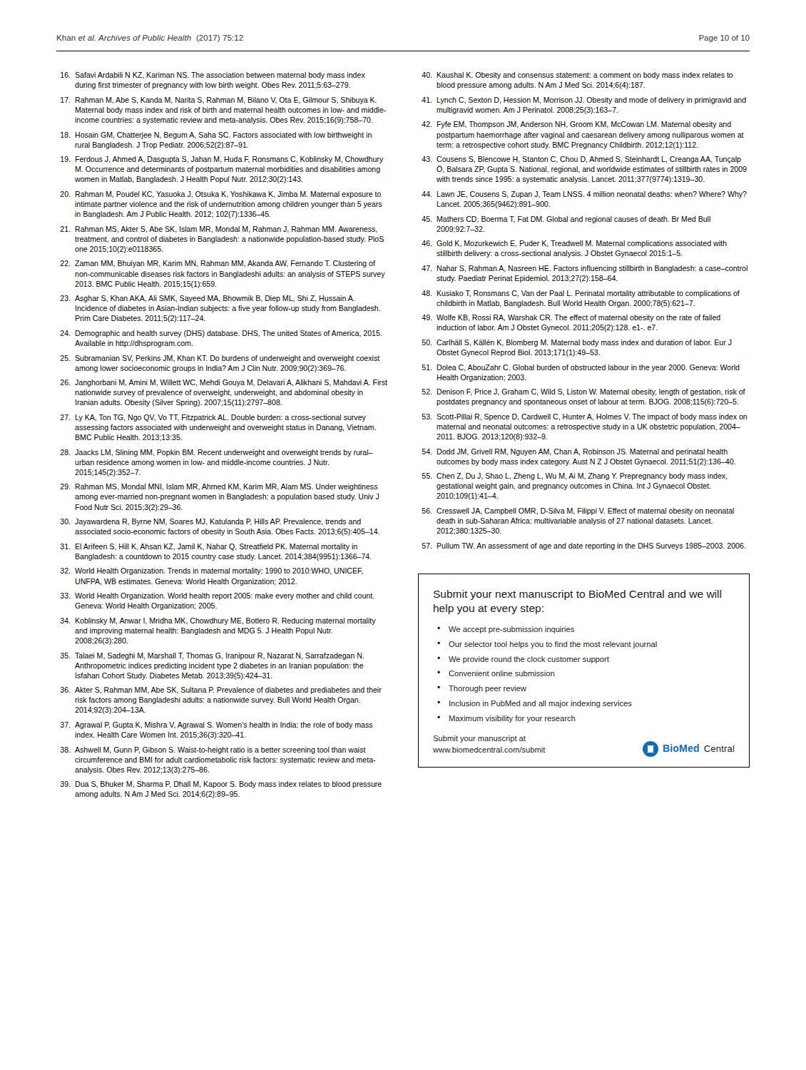Khan et al. Archives of Public Health (2017) 75:12
Page 10 of 10
16. Safavi Ardabili N KZ, Kariman NS. The association between maternal body mass index during first trimester of pregnancy with low birth weight. Obes Rev. 2011;5:63–279.
17. Rahman M, Abe S, Kanda M, Narita S, Rahman M, Bilano V, Ota E, Gilmour S, Shibuya K. Maternal body mass index and risk of birth and maternal health outcomes in low- and middle-income countries: a systematic review and meta-analysis. Obes Rev. 2015;16(9):758–70.
18. Hosain GM, Chatterjee N, Begum A, Saha SC. Factors associated with low birthweight in rural Bangladesh. J Trop Pediatr. 2006;52(2):87–91.
19. Ferdous J, Ahmed A, Dasgupta S, Jahan M, Huda F, Ronsmans C, Koblinsky M, Chowdhury M. Occurrence and determinants of postpartum maternal morbidities and disabilities among women in Matlab, Bangladesh. J Health Popul Nutr. 2012;30(2):143.
20. Rahman M, Poudel KC, Yasuoka J, Otsuka K, Yoshikawa K, Jimba M. Maternal exposure to intimate partner violence and the risk of undernutrition among children younger than 5 years in Bangladesh. Am J Public Health. 2012; 102(7):1336–45.
21. Rahman MS, Akter S, Abe SK, Islam MR, Mondal M, Rahman J, Rahman MM. Awareness, treatment, and control of diabetes in Bangladesh: a nationwide population-based study. PloS one 2015;10(2):e0118365.
22. Zaman MM, Bhuiyan MR, Karim MN, Rahman MM, Akanda AW, Fernando T. Clustering of non-communicable diseases risk factors in Bangladeshi adults: an analysis of STEPS survey 2013. BMC Public Health. 2015;15(1):659.
23. Asghar S, Khan AKA, Ali SMK, Sayeed MA, Bhowmik B, Diep ML, Shi Z, Hussain A. Incidence of diabetes in Asian-Indian subjects: a five year follow-up study from Bangladesh. Prim Care Diabetes. 2011;5(2):117–24.
24. Demographic and health survey (DHS) database. DHS, The united States of America, 2015. Available in http://dhsprogram.com.
25. Subramanian SV, Perkins JM, Khan KT. Do burdens of underweight and overweight coexist among lower socioeconomic groups in India? Am J Clin Nutr. 2009;90(2):369–76.
26. Janghorbani M, Amini M, Willett WC, Mehdi Gouya M, Delavari A, Alikhani S, Mahdavi A. First nationwide survey of prevalence of overweight, underweight, and abdominal obesity in Iranian adults. Obesity (Silver Spring). 2007;15(11):2797–808.
27. Ly KA, Ton TG, Ngo QV, Vo TT, Fitzpatrick AL. Double burden: a cross-sectional survey assessing factors associated with underweight and overweight status in Danang, Vietnam. BMC Public Health. 2013;13:35.
28. Jaacks LM, Slining MM, Popkin BM. Recent underweight and overweight trends by rural–urban residence among women in low- and middle-income countries. J Nutr. 2015;145(2):352–7.
29. Rahman MS, Mondal MNI, Islam MR, Ahmed KM, Karim MR, Alam MS. Under weightiness among ever-married non-pregnant women in Bangladesh: a population based study. Univ J Food Nutr Sci. 2015;3(2):29–36.
30. Jayawardena R, Byrne NM, Soares MJ, Katulanda P, Hills AP. Prevalence, trends and associated socio-economic factors of obesity in South Asia. Obes Facts. 2013;6(5):405–14.
31. El Arifeen S, Hill K, Ahsan KZ, Jamil K, Nahar Q, Streatfield PK. Maternal mortality in Bangladesh: a countdown to 2015 country case study. Lancet. 2014;384(9951):1366–74.
32. World Health Organization. Trends in maternal mortality: 1990 to 2010:WHO, UNICEF, UNFPA, WB estimates. Geneva: World Health Organization; 2012.
33. World Health Organization. World health report 2005: make every mother and child count. Geneva: World Health Organization; 2005.
34. Koblinsky M, Anwar I, Mridha MK, Chowdhury ME, Botlero R. Reducing maternal mortality and improving maternal health: Bangladesh and MDG 5. J Health Popul Nutr. 2008;26(3):280.
35. Talaei M, Sadeghi M, Marshall T, Thomas G, Iranipour R, Nazarat N, Sarrafzadegan N. Anthropometric indices predicting incident type 2 diabetes in an Iranian population: the Isfahan Cohort Study. Diabetes Metab. 2013;39(5):424–31.
36. Akter S, Rahman MM, Abe SK, Sultana P. Prevalence of diabetes and prediabetes and their risk factors among Bangladeshi adults: a nationwide survey. Bull World Health Organ. 2014;92(3):204–13A.
37. Agrawal P, Gupta K, Mishra V, Agrawal S. Women's health in India: the role of body mass index. Health Care Women Int. 2015;36(3):320–41.
38. Ashwell M, Gunn P, Gibson S. Waist-to-height ratio is a better screening tool than waist circumference and BMI for adult cardiometabolic risk factors: systematic review and meta-analysis. Obes Rev. 2012;13(3):275–86.
39. Dua S, Bhuker M, Sharma P, Dhall M, Kapoor S. Body mass index relates to blood pressure among adults. N Am J Med Sci. 2014;6(2):89–95.
40. Kaushal K. Obesity and consensus statement: a comment on body mass index relates to blood pressure among adults. N Am J Med Sci. 2014;6(4):187.
41. Lynch C, Sexton D, Hession M, Morrison JJ. Obesity and mode of delivery in primigravid and multigravid women. Am J Perinatol. 2008;25(3):163–7.
42. Fyfe EM, Thompson JM, Anderson NH, Groom KM, McCowan LM. Maternal obesity and postpartum haemorrhage after vaginal and caesarean delivery among nulliparous women at term: a retrospective cohort study. BMC Pregnancy Childbirth. 2012;12(1):112.
43. Cousens S, Blencowe H, Stanton C, Chou D, Ahmed S, Steinhardt L, Creanga AA, Tunçalp Ö, Balsara ZP, Gupta S. National, regional, and worldwide estimates of stillbirth rates in 2009 with trends since 1995: a systematic analysis. Lancet. 2011;377(9774):1319–30.
44. Lawn JE, Cousens S, Zupan J, Team LNSS. 4 million neonatal deaths: when? Where? Why? Lancet. 2005;365(9462):891–900.
45. Mathers CD, Boerma T, Fat DM. Global and regional causes of death. Br Med Bull 2009;92:7–32.
46. Gold K, Mozurkewich E, Puder K, Treadwell M. Maternal complications associated with stillbirth delivery: a cross-sectional analysis. J Obstet Gynaecol 2015:1–5.
47. Nahar S, Rahman A, Nasreen HE. Factors influencing stillbirth in Bangladesh: a case–control study. Paediatr Perinat Epidemiol. 2013;27(2):158–64.
48. Kusiako T, Ronsmans C, Van der Paal L. Perinatal mortality attributable to complications of childbirth in Matlab, Bangladesh. Bull World Health Organ. 2000;78(5):621–7.
49. Wolfe KB, Rossi RA, Warshak CR. The effect of maternal obesity on the rate of failed induction of labor. Am J Obstet Gynecol. 2011;205(2):128. e1-. e7.
50. Carlhäll S, Källén K, Blomberg M. Maternal body mass index and duration of labor. Eur J Obstet Gynecol Reprod Biol. 2013;171(1):49–53.
51. Dolea C, AbouZahr C. Global burden of obstructed labour in the year 2000. Geneva: World Health Organization; 2003.
52. Denison F, Price J, Graham C, Wild S, Liston W. Maternal obesity, length of gestation, risk of postdates pregnancy and spontaneous onset of labour at term. BJOG. 2008;115(6):720–5.
53. Scott-Pillai R, Spence D, Cardwell C, Hunter A, Holmes V. The impact of body mass index on maternal and neonatal outcomes: a retrospective study in a UK obstetric population, 2004–2011. BJOG. 2013;120(8):932–9.
54. Dodd JM, Grivell RM, Nguyen AM, Chan A, Robinson JS. Maternal and perinatal health outcomes by body mass index category. Aust N Z J Obstet Gynaecol. 2011;51(2):136–40.
55. Chen Z, Du J, Shao L, Zheng L, Wu M, Ai M, Zhang Y. Prepregnancy body mass index, gestational weight gain, and pregnancy outcomes in China. Int J Gynaecol Obstet. 2010;109(1):41–4.
56. Cresswell JA, Campbell OMR, D-Silva M, Filippi V. Effect of maternal obesity on neonatal death in sub-Saharan Africa: multivariable analysis of 27 national datasets. Lancet. 2012;380:1325–30.
57. Pullum TW. An assessment of age and date reporting in the DHS Surveys 1985–2003. 2006.
Submit your next manuscript to BioMed Central and we will help you at every step:
We accept pre-submission inquiries
Our selector tool helps you to find the most relevant journal
We provide round the clock customer support
Convenient online submission
Thorough peer review
Inclusion in PubMed and all major indexing services
Maximum visibility for your research
Submit your manuscript at www.biomedcentral.com/submit
BioMed Central